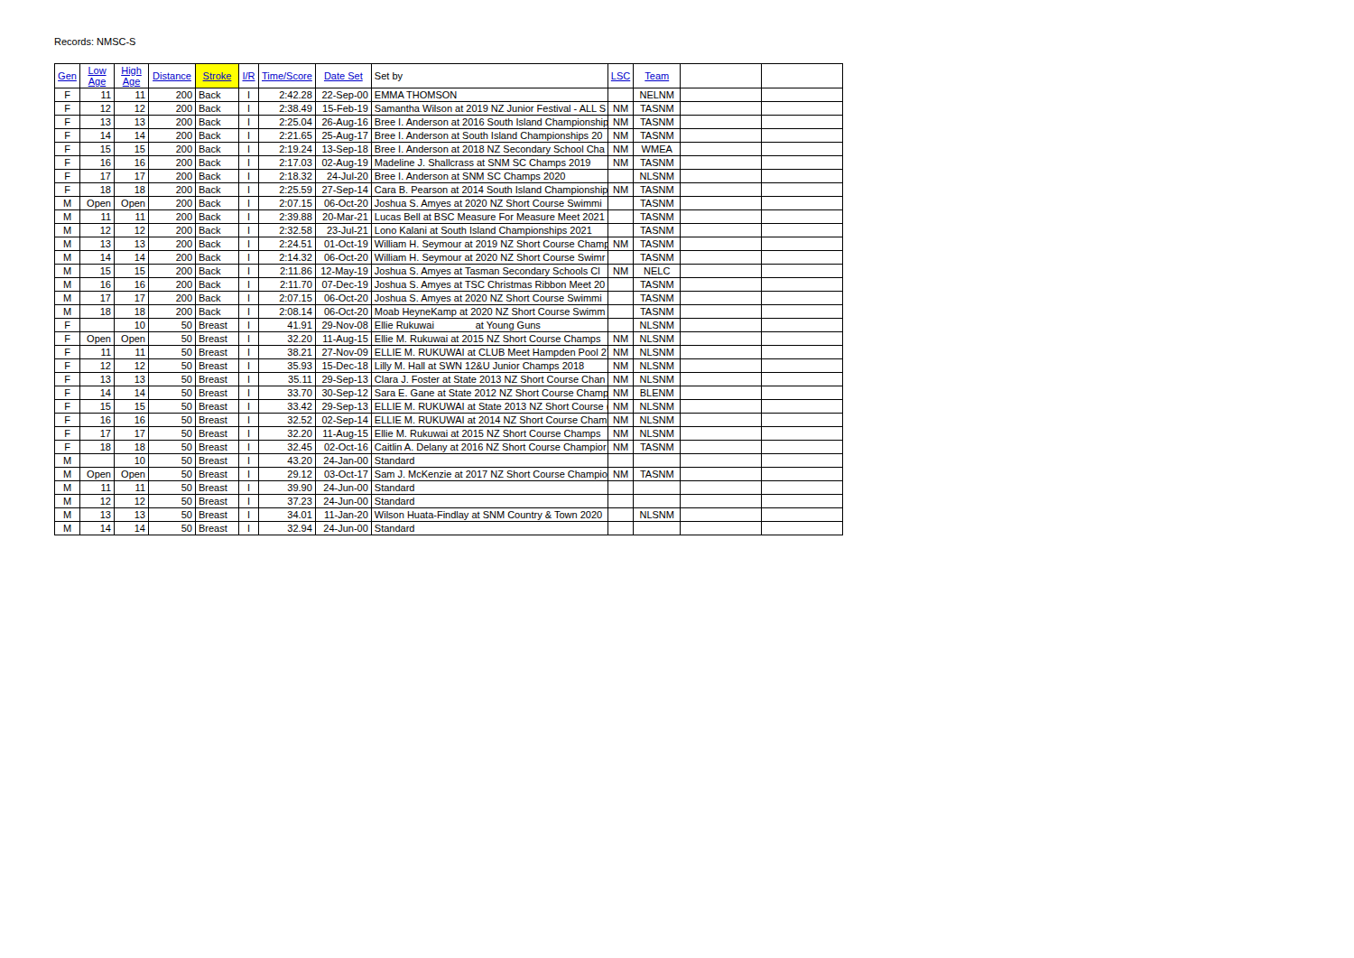Records: NMSC-S
| Gen | Low Age | High Age | Distance | Stroke | I/R | Time/Score | Date Set | Set by | LSC | Team | | |
| --- | --- | --- | --- | --- | --- | --- | --- | --- | --- | --- | --- | --- |
| F | 11 | 11 | 200 | Back | I | 2:42.28 | 22-Sep-00 | EMMA THOMSON | | NELNM | | |
| F | 12 | 12 | 200 | Back | I | 2:38.49 | 15-Feb-19 | Samantha Wilson at 2019 NZ Junior Festival - ALL S | NM | TASNM | | |
| F | 13 | 13 | 200 | Back | I | 2:25.04 | 26-Aug-16 | Bree I. Anderson at 2016 South Island Championship | NM | TASNM | | |
| F | 14 | 14 | 200 | Back | I | 2:21.65 | 25-Aug-17 | Bree I. Anderson at South Island Championships 20 | NM | TASNM | | |
| F | 15 | 15 | 200 | Back | I | 2:19.24 | 13-Sep-18 | Bree I. Anderson at 2018 NZ Secondary School Cha | NM | WMEA | | |
| F | 16 | 16 | 200 | Back | I | 2:17.03 | 02-Aug-19 | Madeline J. Shallcrass at SNM SC Champs 2019 | NM | TASNM | | |
| F | 17 | 17 | 200 | Back | I | 2:18.32 | 24-Jul-20 | Bree I. Anderson at SNM SC Champs 2020 | | NLSNM | | |
| F | 18 | 18 | 200 | Back | I | 2:25.59 | 27-Sep-14 | Cara B. Pearson at 2014 South Island Championship | NM | TASNM | | |
| M | Open | Open | 200 | Back | I | 2:07.15 | 06-Oct-20 | Joshua S. Amyes at 2020 NZ Short Course Swimmi | | TASNM | | |
| M | 11 | 11 | 200 | Back | I | 2:39.88 | 20-Mar-21 | Lucas Bell at BSC Measure For Measure Meet 2021 | | TASNM | | |
| M | 12 | 12 | 200 | Back | I | 2:32.58 | 23-Jul-21 | Lono Kalani at South Island Championships 2021 | | TASNM | | |
| M | 13 | 13 | 200 | Back | I | 2:24.51 | 01-Oct-19 | William H. Seymour at 2019 NZ Short Course Champ | NM | TASNM | | |
| M | 14 | 14 | 200 | Back | I | 2:14.32 | 06-Oct-20 | William H. Seymour at 2020 NZ Short Course Swimr | | TASNM | | |
| M | 15 | 15 | 200 | Back | I | 2:11.86 | 12-May-19 | Joshua S. Amyes at Tasman Secondary Schools Cl | NM | NELC | | |
| M | 16 | 16 | 200 | Back | I | 2:11.70 | 07-Dec-19 | Joshua S. Amyes at TSC Christmas Ribbon Meet 20 | | TASNM | | |
| M | 17 | 17 | 200 | Back | I | 2:07.15 | 06-Oct-20 | Joshua S. Amyes at 2020 NZ Short Course Swimmi | | TASNM | | |
| M | 18 | 18 | 200 | Back | I | 2:08.14 | 06-Oct-20 | Moab HeyneKamp at 2020 NZ Short Course Swimm | | TASNM | | |
| F | | 10 | 50 | Breast | I | 41.91 | 29-Nov-08 | Ellie Rukuwai at Young Guns | | NLSNM | | |
| F | Open | Open | 50 | Breast | I | 32.20 | 11-Aug-15 | Ellie M. Rukuwai at 2015 NZ Short Course Champs | NM | NLSNM | | |
| F | 11 | 11 | 50 | Breast | I | 38.21 | 27-Nov-09 | ELLIE M. RUKUWAI at CLUB Meet Hampden Pool 27 | NM | NLSNM | | |
| F | 12 | 12 | 50 | Breast | I | 35.93 | 15-Dec-18 | Lilly M. Hall at SWN 12&U Junior Champs 2018 | NM | NLSNM | | |
| F | 13 | 13 | 50 | Breast | I | 35.11 | 29-Sep-13 | Clara J. Foster at State 2013 NZ Short Course Chan | NM | NLSNM | | |
| F | 14 | 14 | 50 | Breast | I | 33.70 | 30-Sep-12 | Sara E. Gane at State 2012 NZ Short Course Champ | NM | BLENM | | |
| F | 15 | 15 | 50 | Breast | I | 33.42 | 29-Sep-13 | ELLIE M. RUKUWAI at State 2013 NZ Short Course ( | NM | NLSNM | | |
| F | 16 | 16 | 50 | Breast | I | 32.52 | 02-Sep-14 | ELLIE M. RUKUWAI at 2014 NZ Short Course Champ | NM | NLSNM | | |
| F | 17 | 17 | 50 | Breast | I | 32.20 | 11-Aug-15 | Ellie M. Rukuwai at 2015 NZ Short Course Champs | NM | NLSNM | | |
| F | 18 | 18 | 50 | Breast | I | 32.45 | 02-Oct-16 | Caitlin A. Delany at 2016 NZ Short Course Champior | NM | TASNM | | |
| M | | 10 | 50 | Breast | I | 43.20 | 24-Jan-00 | Standard | | | | |
| M | Open | Open | 50 | Breast | I | 29.12 | 03-Oct-17 | Sam J. McKenzie at 2017 NZ Short Course Champio | NM | TASNM | | |
| M | 11 | 11 | 50 | Breast | I | 39.90 | 24-Jun-00 | Standard | | | | |
| M | 12 | 12 | 50 | Breast | I | 37.23 | 24-Jun-00 | Standard | | | | |
| M | 13 | 13 | 50 | Breast | I | 34.01 | 11-Jan-20 | Wilson Huata-Findlay at SNM Country & Town 2020 | | NLSNM | | |
| M | 14 | 14 | 50 | Breast | I | 32.94 | 24-Jun-00 | Standard | | | | |